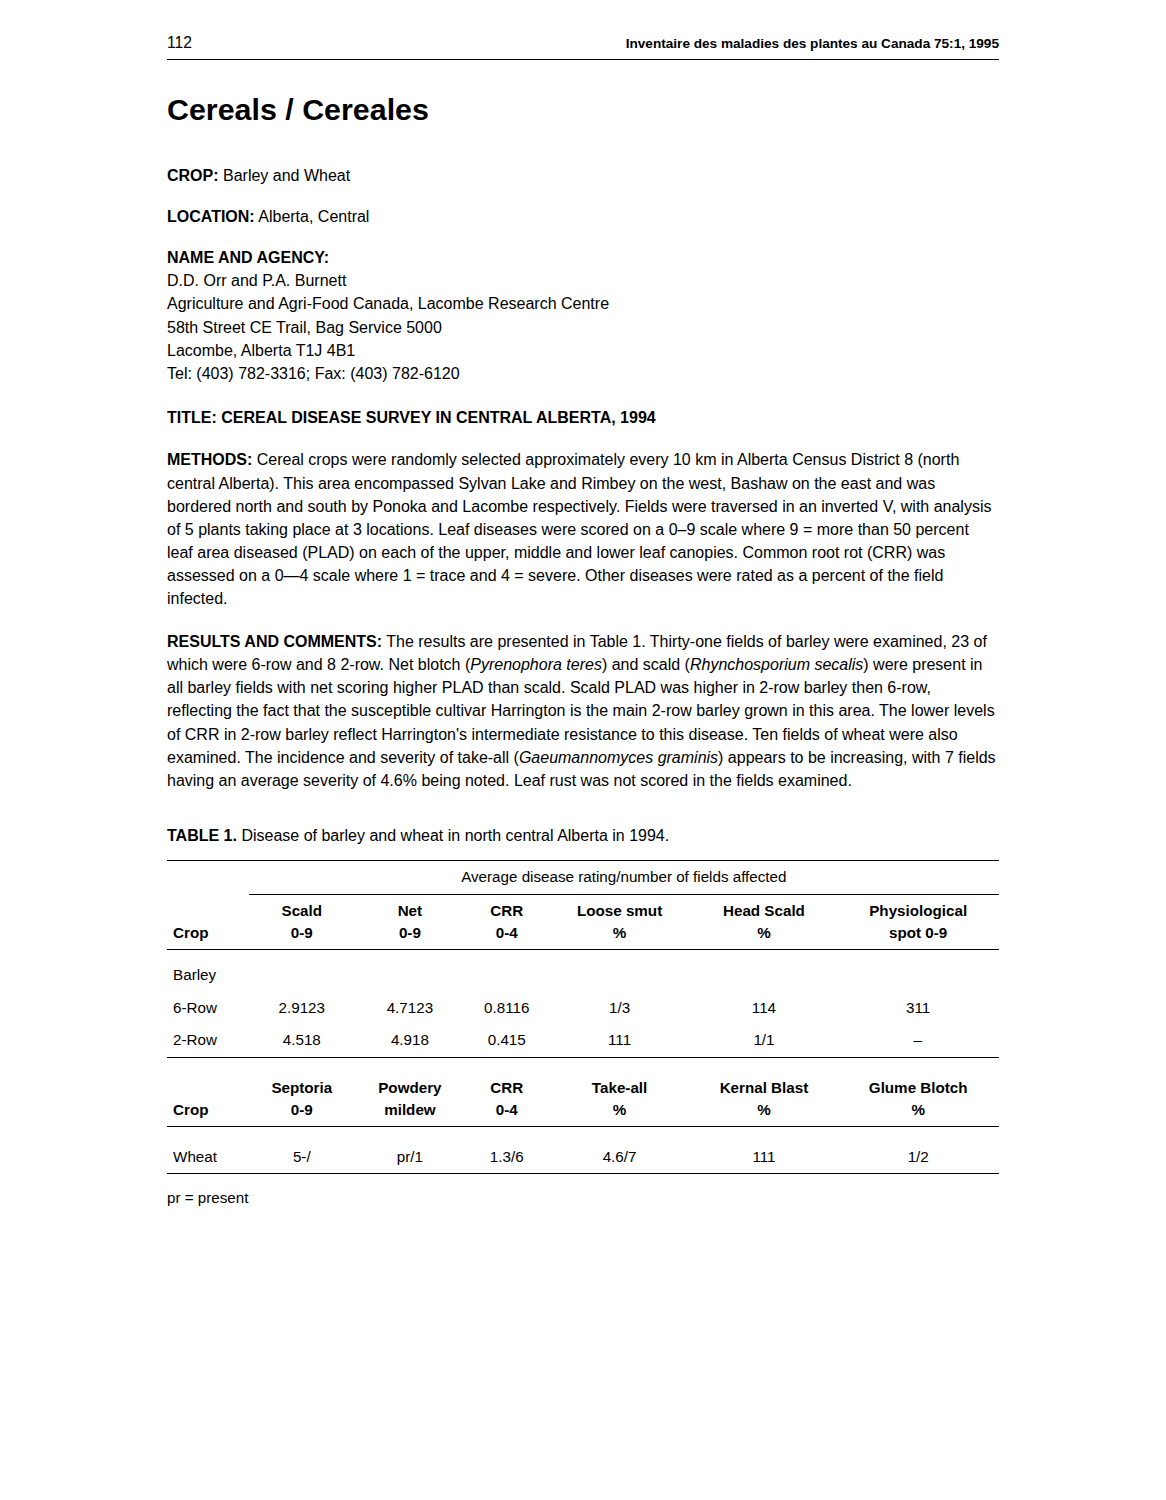112
Inventaire des maladies des plantes au Canada 75:1, 1995
Cereals / Cereales
CROP: Barley and Wheat
LOCATION: Alberta, Central
NAME AND AGENCY: D.D. Orr and P.A. Burnett Agriculture and Agri-Food Canada, Lacombe Research Centre 58th Street CE Trail, Bag Service 5000 Lacombe, Alberta T1J 4B1 Tel: (403) 782-3316; Fax: (403) 782-6120
Title: Cereal Disease Survey in Central Alberta, 1994
METHODS: Cereal crops were randomly selected approximately every 10 km in Alberta Census District 8 (north central Alberta). This area encompassed Sylvan Lake and Rimbey on the west, Bashaw on the east and was bordered north and south by Ponoka and Lacombe respectively. Fields were traversed in an inverted V, with analysis of 5 plants taking place at 3 locations. Leaf diseases were scored on a 0–9 scale where 9 = more than 50 percent leaf area diseased (PLAD) on each of the upper, middle and lower leaf canopies. Common root rot (CRR) was assessed on a 0—4 scale where 1 = trace and 4 = severe. Other diseases were rated as a percent of the field infected.
RESULTS AND COMMENTS: The results are presented in Table 1. Thirty-one fields of barley were examined, 23 of which were 6-row and 8 2-row. Net blotch (Pyrenophora teres) and scald (Rhynchosporium secalis) were present in all barley fields with net scoring higher PLAD than scald. Scald PLAD was higher in 2-row barley then 6-row, reflecting the fact that the susceptible cultivar Harrington is the main 2-row barley grown in this area. The lower levels of CRR in 2-row barley reflect Harrington's intermediate resistance to this disease. Ten fields of wheat were also examined. The incidence and severity of take-all (Gaeumannomyces graminis) appears to be increasing, with 7 fields having an average severity of 4.6% being noted. Leaf rust was not scored in the fields examined.
TABLE 1. Disease of barley and wheat in north central Alberta in 1994.
| | Average disease rating/number of fields affected |
| --- | --- |
| Crop | Scald 0-9 | Net 0-9 | CRR 0-4 | Loose smut % | Head Scald % | Physiological spot 0-9 |
| Barley |
| 6-Row | 2.9123 | 4.7123 | 0.8116 | 1/3 | 114 | 311 |
| 2-Row | 4.518 | 4.918 | 0.415 | 111 | 1/1 | – |
| Crop | Septoria 0-9 | Powdery mildew | CRR 0-4 | Take-all % | Kernal Blast % | Glume Blotch % |
| Wheat | 5-/ | pr/1 | 1.3/6 | 4.6/7 | 111 | 1/2 |
pr = present